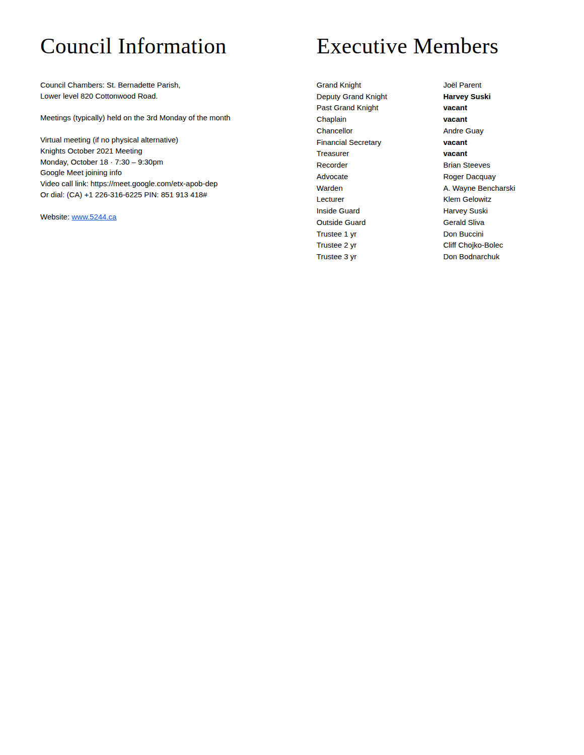Council Information
Council Chambers: St. Bernadette Parish,
Lower level 820 Cottonwood Road.
Meetings (typically) held on the 3rd Monday of the month
Virtual meeting (if no physical alternative)
Knights October 2021 Meeting
Monday, October 18 · 7:30 – 9:30pm
Google Meet joining info
Video call link: https://meet.google.com/etx-apob-dep
Or dial: (CA) +1 226-316-6225 PIN: 851 913 418#
Website: www.5244.ca
Executive Members
| Grand Knight | Joël Parent |
| Deputy Grand Knight | Harvey Suski |
| Past Grand Knight | vacant |
| Chaplain | vacant |
| Chancellor | Andre Guay |
| Financial Secretary | vacant |
| Treasurer | vacant |
| Recorder | Brian Steeves |
| Advocate | Roger Dacquay |
| Warden | A. Wayne Bencharski |
| Lecturer | Klem Gelowitz |
| Inside Guard | Harvey Suski |
| Outside Guard | Gerald Sliva |
| Trustee 1 yr | Don Buccini |
| Trustee 2 yr | Cliff Chojko-Bolec |
| Trustee 3 yr | Don Bodnarchuk |